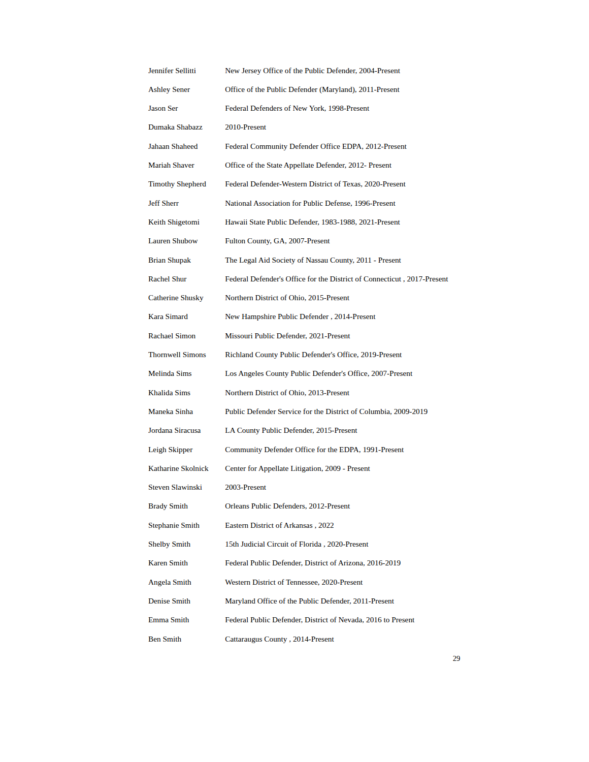| Jennifer Sellitti | New Jersey Office of the Public Defender, 2004-Present |
| Ashley Sener | Office of the Public Defender (Maryland), 2011-Present |
| Jason Ser | Federal Defenders of New York, 1998-Present |
| Dumaka Shabazz | 2010-Present |
| Jahaan Shaheed | Federal Community Defender Office EDPA, 2012-Present |
| Mariah Shaver | Office of the State Appellate Defender, 2012- Present |
| Timothy Shepherd | Federal Defender-Western District of Texas, 2020-Present |
| Jeff Sherr | National Association for Public Defense, 1996-Present |
| Keith Shigetomi | Hawaii State Public Defender, 1983-1988, 2021-Present |
| Lauren Shubow | Fulton County, GA, 2007-Present |
| Brian Shupak | The Legal Aid Society of Nassau County, 2011 - Present |
| Rachel Shur | Federal Defender's Office for the District of Connecticut , 2017-Present |
| Catherine Shusky | Northern District of Ohio, 2015-Present |
| Kara Simard | New Hampshire Public Defender , 2014-Present |
| Rachael Simon | Missouri Public Defender, 2021-Present |
| Thornwell Simons | Richland County Public Defender's Office, 2019-Present |
| Melinda Sims | Los Angeles County Public Defender's Office, 2007-Present |
| Khalida Sims | Northern District of Ohio, 2013-Present |
| Maneka Sinha | Public Defender Service for the District of Columbia, 2009-2019 |
| Jordana Siracusa | LA County Public Defender, 2015-Present |
| Leigh Skipper | Community Defender Office for the EDPA, 1991-Present |
| Katharine Skolnick | Center for Appellate Litigation, 2009 - Present |
| Steven Slawinski | 2003-Present |
| Brady Smith | Orleans Public Defenders, 2012-Present |
| Stephanie Smith | Eastern District of Arkansas , 2022 |
| Shelby Smith | 15th Judicial Circuit of Florida , 2020-Present |
| Karen Smith | Federal Public Defender, District of Arizona, 2016-2019 |
| Angela Smith | Western District of Tennessee, 2020-Present |
| Denise Smith | Maryland Office of the Public Defender, 2011-Present |
| Emma Smith | Federal Public Defender, District of Nevada, 2016 to Present |
| Ben Smith | Cattaraugus County , 2014-Present |
29